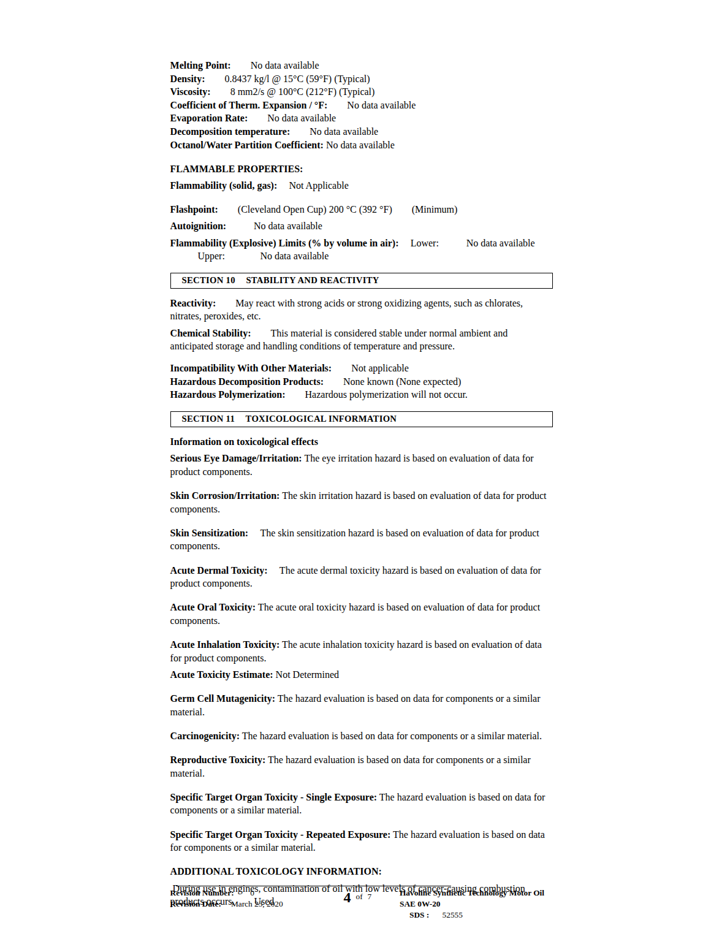Melting Point: No data available
Density: 0.8437 kg/l @ 15°C (59°F) (Typical)
Viscosity: 8 mm2/s @ 100°C (212°F) (Typical)
Coefficient of Therm. Expansion / °F: No data available
Evaporation Rate: No data available
Decomposition temperature: No data available
Octanol/Water Partition Coefficient: No data available
FLAMMABLE PROPERTIES:
Flammability (solid, gas): Not Applicable
Flashpoint: (Cleveland Open Cup) 200 °C (392 °F) (Minimum)
Autoignition: No data available
Flammability (Explosive) Limits (% by volume in air): Lower: No data available Upper: No data available
SECTION 10 STABILITY AND REACTIVITY
Reactivity: May react with strong acids or strong oxidizing agents, such as chlorates, nitrates, peroxides, etc.
Chemical Stability: This material is considered stable under normal ambient and anticipated storage and handling conditions of temperature and pressure.
Incompatibility With Other Materials: Not applicable
Hazardous Decomposition Products: None known (None expected)
Hazardous Polymerization: Hazardous polymerization will not occur.
SECTION 11 TOXICOLOGICAL INFORMATION
Information on toxicological effects
Serious Eye Damage/Irritation: The eye irritation hazard is based on evaluation of data for product components.
Skin Corrosion/Irritation: The skin irritation hazard is based on evaluation of data for product components.
Skin Sensitization: The skin sensitization hazard is based on evaluation of data for product components.
Acute Dermal Toxicity: The acute dermal toxicity hazard is based on evaluation of data for product components.
Acute Oral Toxicity: The acute oral toxicity hazard is based on evaluation of data for product components.
Acute Inhalation Toxicity: The acute inhalation toxicity hazard is based on evaluation of data for product components.
Acute Toxicity Estimate: Not Determined
Germ Cell Mutagenicity: The hazard evaluation is based on data for components or a similar material.
Carcinogenicity: The hazard evaluation is based on data for components or a similar material.
Reproductive Toxicity: The hazard evaluation is based on data for components or a similar material.
Specific Target Organ Toxicity - Single Exposure: The hazard evaluation is based on data for components or a similar material.
Specific Target Organ Toxicity - Repeated Exposure: The hazard evaluation is based on data for components or a similar material.
ADDITIONAL TOXICOLOGY INFORMATION:
During use in engines, contamination of oil with low levels of cancer-causing combustion products occurs. Used
| Revision Number: 0 Revision Date: March 23, 2020 | 4 of 7 | Havoline Synthetic Technology Motor Oil SAE 0W-20 SDS : 52555 |